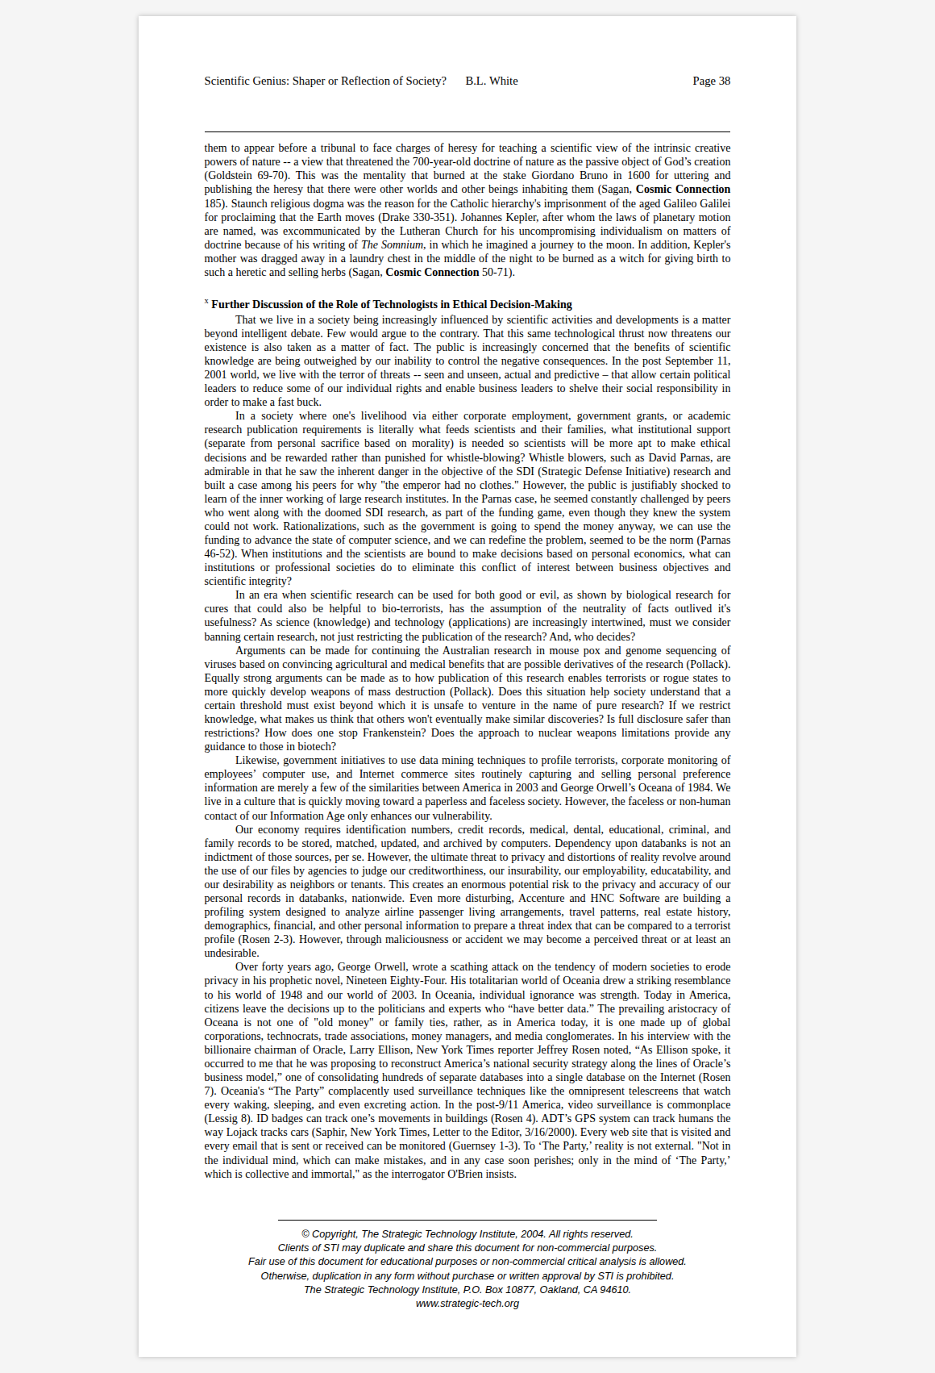Scientific Genius: Shaper or Reflection of Society?B.L. White
Page 38
them to appear before a tribunal to face charges of heresy for teaching a scientific view of the intrinsic creative powers of nature -- a view that threatened the 700-year-old doctrine of nature as the passive object of God’s creation (Goldstein 69-70). This was the mentality that burned at the stake Giordano Bruno in 1600 for uttering and publishing the heresy that there were other worlds and other beings inhabiting them (Sagan, Cosmic Connection 185). Staunch religious dogma was the reason for the Catholic hierarchy's imprisonment of the aged Galileo Galilei for proclaiming that the Earth moves (Drake 330-351). Johannes Kepler, after whom the laws of planetary motion are named, was excommunicated by the Lutheran Church for his uncompromising individualism on matters of doctrine because of his writing of The Somnium, in which he imagined a journey to the moon. In addition, Kepler's mother was dragged away in a laundry chest in the middle of the night to be burned as a witch for giving birth to such a heretic and selling herbs (Sagan, Cosmic Connection 50-71).
x Further Discussion of the Role of Technologists in Ethical Decision-Making
That we live in a society being increasingly influenced by scientific activities and developments is a matter beyond intelligent debate. Few would argue to the contrary. That this same technological thrust now threatens our existence is also taken as a matter of fact. The public is increasingly concerned that the benefits of scientific knowledge are being outweighed by our inability to control the negative consequences. In the post September 11, 2001 world, we live with the terror of threats -- seen and unseen, actual and predictive – that allow certain political leaders to reduce some of our individual rights and enable business leaders to shelve their social responsibility in order to make a fast buck.
In a society where one's livelihood via either corporate employment, government grants, or academic research publication requirements is literally what feeds scientists and their families, what institutional support (separate from personal sacrifice based on morality) is needed so scientists will be more apt to make ethical decisions and be rewarded rather than punished for whistle-blowing? Whistle blowers, such as David Parnas, are admirable in that he saw the inherent danger in the objective of the SDI (Strategic Defense Initiative) research and built a case among his peers for why "the emperor had no clothes." However, the public is justifiably shocked to learn of the inner working of large research institutes. In the Parnas case, he seemed constantly challenged by peers who went along with the doomed SDI research, as part of the funding game, even though they knew the system could not work. Rationalizations, such as the government is going to spend the money anyway, we can use the funding to advance the state of computer science, and we can redefine the problem, seemed to be the norm (Parnas 46-52). When institutions and the scientists are bound to make decisions based on personal economics, what can institutions or professional societies do to eliminate this conflict of interest between business objectives and scientific integrity?
In an era when scientific research can be used for both good or evil, as shown by biological research for cures that could also be helpful to bio-terrorists, has the assumption of the neutrality of facts outlived it's usefulness? As science (knowledge) and technology (applications) are increasingly intertwined, must we consider banning certain research, not just restricting the publication of the research? And, who decides?
Arguments can be made for continuing the Australian research in mouse pox and genome sequencing of viruses based on convincing agricultural and medical benefits that are possible derivatives of the research (Pollack). Equally strong arguments can be made as to how publication of this research enables terrorists or rogue states to more quickly develop weapons of mass destruction (Pollack). Does this situation help society understand that a certain threshold must exist beyond which it is unsafe to venture in the name of pure research? If we restrict knowledge, what makes us think that others won't eventually make similar discoveries? Is full disclosure safer than restrictions? How does one stop Frankenstein? Does the approach to nuclear weapons limitations provide any guidance to those in biotech?
Likewise, government initiatives to use data mining techniques to profile terrorists, corporate monitoring of employees’ computer use, and Internet commerce sites routinely capturing and selling personal preference information are merely a few of the similarities between America in 2003 and George Orwell’s Oceana of 1984. We live in a culture that is quickly moving toward a paperless and faceless society. However, the faceless or non-human contact of our Information Age only enhances our vulnerability.
Our economy requires identification numbers, credit records, medical, dental, educational, criminal, and family records to be stored, matched, updated, and archived by computers. Dependency upon databanks is not an indictment of those sources, per se. However, the ultimate threat to privacy and distortions of reality revolve around the use of our files by agencies to judge our creditworthiness, our insurability, our employability, educatability, and our desirability as neighbors or tenants. This creates an enormous potential risk to the privacy and accuracy of our personal records in databanks, nationwide. Even more disturbing, Accenture and HNC Software are building a profiling system designed to analyze airline passenger living arrangements, travel patterns, real estate history, demographics, financial, and other personal information to prepare a threat index that can be compared to a terrorist profile (Rosen 2-3). However, through maliciousness or accident we may become a perceived threat or at least an undesirable.
Over forty years ago, George Orwell, wrote a scathing attack on the tendency of modern societies to erode privacy in his prophetic novel, Nineteen Eighty-Four. His totalitarian world of Oceania drew a striking resemblance to his world of 1948 and our world of 2003. In Oceania, individual ignorance was strength. Today in America, citizens leave the decisions up to the politicians and experts who “have better data.” The prevailing aristocracy of Oceana is not one of "old money" or family ties, rather, as in America today, it is one made up of global corporations, technocrats, trade associations, money managers, and media conglomerates. In his interview with the billionaire chairman of Oracle, Larry Ellison, New York Times reporter Jeffrey Rosen noted, “As Ellison spoke, it occurred to me that he was proposing to reconstruct America’s national security strategy along the lines of Oracle’s business model,” one of consolidating hundreds of separate databases into a single database on the Internet (Rosen 7). Oceania's “The Party” complacently used surveillance techniques like the omnipresent telescreens that watch every waking, sleeping, and even excreting action. In the post-9/11 America, video surveillance is commonplace (Lessig 8). ID badges can track one’s movements in buildings (Rosen 4). ADT’s GPS system can track humans the way Lojack tracks cars (Saphir, New York Times, Letter to the Editor, 3/16/2000). Every web site that is visited and every email that is sent or received can be monitored (Guernsey 1-3). To ‘The Party,’ reality is not external. "Not in the individual mind, which can make mistakes, and in any case soon perishes; only in the mind of ‘The Party,’ which is collective and immortal," as the interrogator O'Brien insists.
© Copyright, The Strategic Technology Institute, 2004. All rights reserved.
Clients of STI may duplicate and share this document for non-commercial purposes.
Fair use of this document for educational purposes or non-commercial critical analysis is allowed.
Otherwise, duplication in any form without purchase or written approval by STI is prohibited.
The Strategic Technology Institute, P.O. Box 10877, Oakland, CA 94610.
www.strategic-tech.org